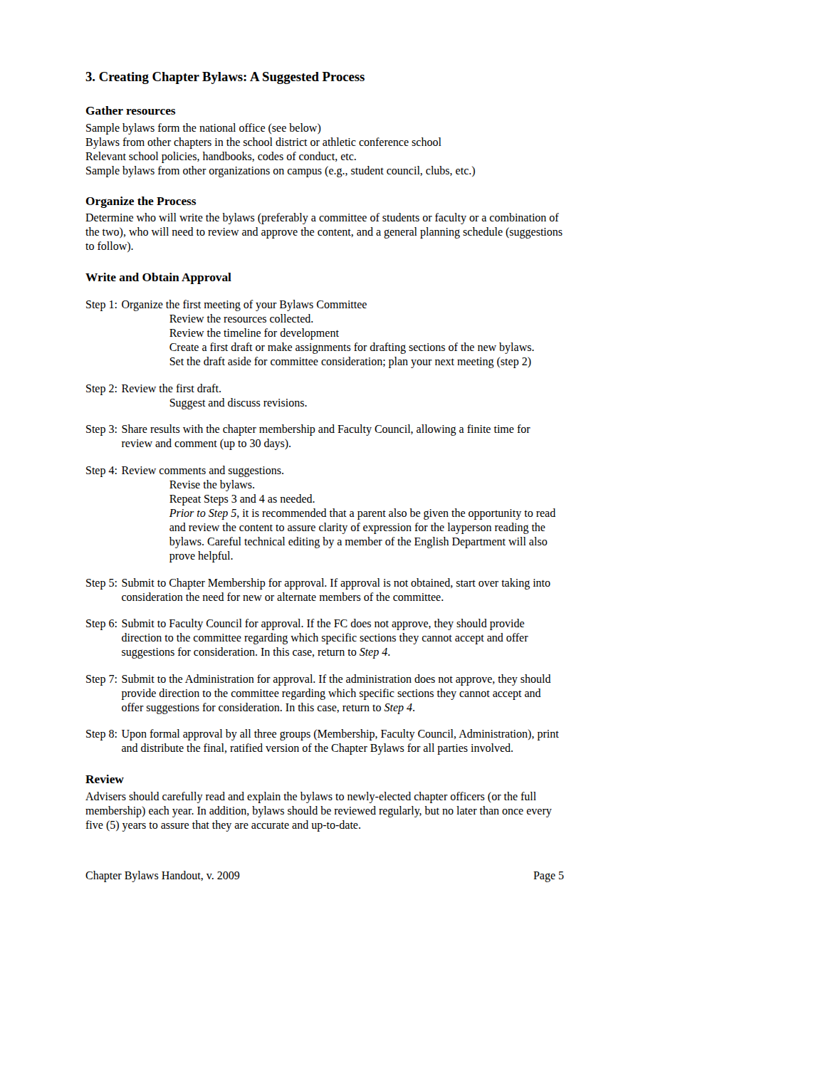3. Creating Chapter Bylaws: A Suggested Process
Gather resources
Sample bylaws form the national office (see below)
Bylaws from other chapters in the school district or athletic conference school
Relevant school policies, handbooks, codes of conduct, etc.
Sample bylaws from other organizations on campus (e.g., student council, clubs, etc.)
Organize the Process
Determine who will write the bylaws (preferably a committee of students or faculty or a combination of the two), who will need to review and approve the content, and a general planning schedule (suggestions to follow).
Write and Obtain Approval
Step 1:
Organize the first meeting of your Bylaws Committee
Review the resources collected.
Review the timeline for development
Create a first draft or make assignments for drafting sections of the new bylaws.
Set the draft aside for committee consideration; plan your next meeting (step 2)
Step 2:
Review the first draft.
Suggest and discuss revisions.
Step 3:
Share results with the chapter membership and Faculty Council, allowing a finite time for review and comment (up to 30 days).
Step 4:
Review comments and suggestions.
Revise the bylaws.
Repeat Steps 3 and 4 as needed.
Prior to Step 5, it is recommended that a parent also be given the opportunity to read and review the content to assure clarity of expression for the layperson reading the bylaws. Careful technical editing by a member of the English Department will also prove helpful.
Step 5:
Submit to Chapter Membership for approval. If approval is not obtained, start over taking into consideration the need for new or alternate members of the committee.
Step 6:
Submit to Faculty Council for approval. If the FC does not approve, they should provide direction to the committee regarding which specific sections they cannot accept and offer suggestions for consideration. In this case, return to Step 4.
Step 7:
Submit to the Administration for approval. If the administration does not approve, they should provide direction to the committee regarding which specific sections they cannot accept and offer suggestions for consideration. In this case, return to Step 4.
Step 8:
Upon formal approval by all three groups (Membership, Faculty Council, Administration), print and distribute the final, ratified version of the Chapter Bylaws for all parties involved.
Review
Advisers should carefully read and explain the bylaws to newly-elected chapter officers (or the full membership) each year. In addition, bylaws should be reviewed regularly, but no later than once every five (5) years to assure that they are accurate and up-to-date.
Chapter Bylaws Handout, v. 2009 Page 5